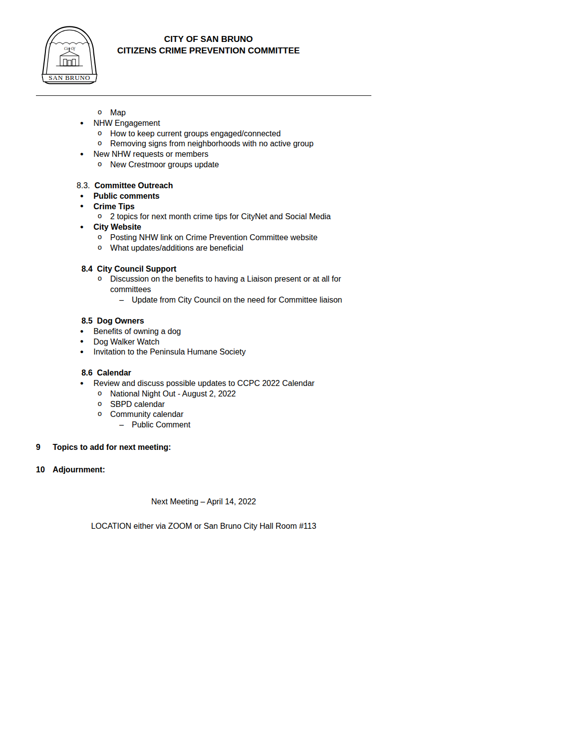City Of SAN BRUNO
CITY OF SAN BRUNO
CITIZENS CRIME PREVENTION COMMITTEE
Map
NHW Engagement
How to keep current groups engaged/connected
Removing signs from neighborhoods with no active group
New NHW requests or members
New Crestmoor groups update
8.3. Committee Outreach
Public comments
Crime Tips
2 topics for next month crime tips for CityNet and Social Media
City Website
Posting NHW link on Crime Prevention Committee website
What updates/additions are beneficial
8.4 City Council Support
Discussion on the benefits to having a Liaison present or at all for committees
Update from City Council on the need for Committee liaison
8.5 Dog Owners
Benefits of owning a dog
Dog Walker Watch
Invitation to the Peninsula Humane Society
8.6 Calendar
Review and discuss possible updates to CCPC 2022 Calendar
National Night Out - August 2, 2022
SBPD calendar
Community calendar
Public Comment
9 Topics to add for next meeting:
10 Adjournment:
Next Meeting – April 14, 2022
LOCATION either via ZOOM or San Bruno City Hall Room #113